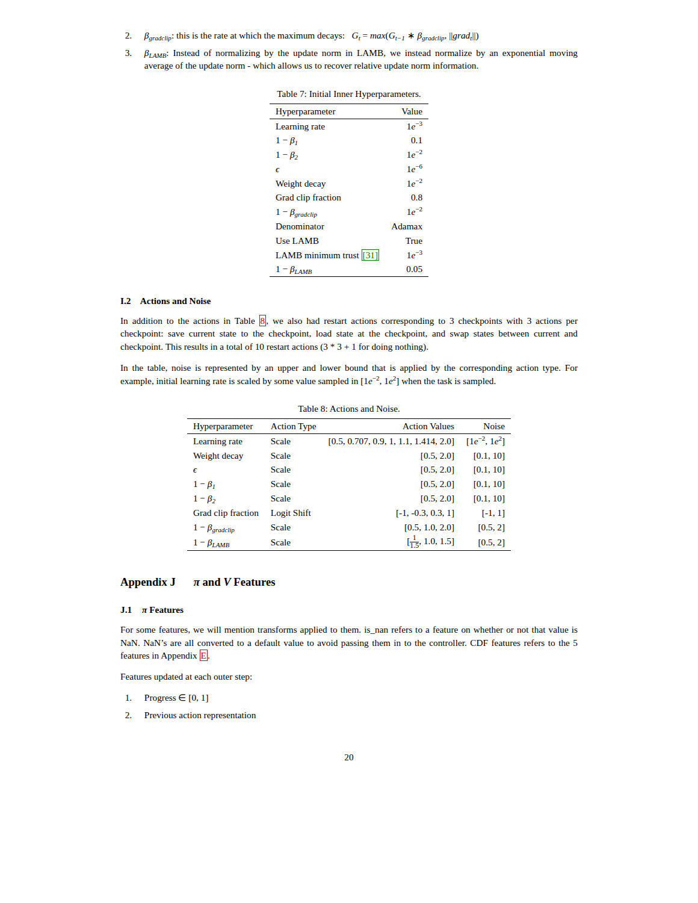2. βgradclip: this is the rate at which the maximum decays: Gt = max(Gt−1 ∗ βgradclip, ||gradt||)
3. βLAMB: Instead of normalizing by the update norm in LAMB, we instead normalize by an exponential moving average of the update norm - which allows us to recover relative update norm information.
Table 7: Initial Inner Hyperparameters.
| Hyperparameter | Value |
| --- | --- |
| Learning rate | 1 e −3 |
| 1 − β 1 | 0.1 |
| 1 − β 2 | 1 e −2 |
| ϵ | 1 e −6 |
| Weight decay | 1 e −2 |
| Grad clip fraction | 0.8 |
| 1 − β gradclip | 1 e −2 |
| Denominator | Adamax |
| Use LAMB | True |
| LAMB minimum trust [31] | 1 e −3 |
| 1 − β LAMB | 0.05 |
I.2 Actions and Noise
In addition to the actions in Table 8, we also had restart actions corresponding to 3 checkpoints with 3 actions per checkpoint: save current state to the checkpoint, load state at the checkpoint, and swap states between current and checkpoint. This results in a total of 10 restart actions (3 * 3 + 1 for doing nothing).
In the table, noise is represented by an upper and lower bound that is applied by the corresponding action type. For example, initial learning rate is scaled by some value sampled in [1e−2, 1e2] when the task is sampled.
Table 8: Actions and Noise.
| Hyperparameter | Action Type | Action Values | Noise |
| --- | --- | --- | --- |
| Learning rate | Scale | [0.5, 0.707, 0.9, 1, 1.1, 1.414, 2.0] | [1 e −2 , 1 e 2 ] |
| Weight decay | Scale | [0.5, 2.0] | [0.1, 10] |
| ϵ | Scale | [0.5, 2.0] | [0.1, 10] |
| 1 − β 1 | Scale | [0.5, 2.0] | [0.1, 10] |
| 1 − β 2 | Scale | [0.5, 2.0] | [0.1, 10] |
| Grad clip fraction | Logit Shift | [-1, -0.3, 0.3, 1] | [-1, 1] |
| 1 − β gradclip | Scale | [0.5, 1.0, 2.0] | [0.5, 2] |
| 1 − β LAMB | Scale | [ 1 1.5 , 1.0, 1.5] | [0.5, 2] |
Appendix J π and V Features
J.1 π Features
For some features, we will mention transforms applied to them. is_nan refers to a feature on whether or not that value is NaN. NaN’s are all converted to a default value to avoid passing them in to the controller. CDF features refers to the 5 features in Appendix E.
Features updated at each outer step:
1. Progress ∈ [0, 1]
2. Previous action representation
20